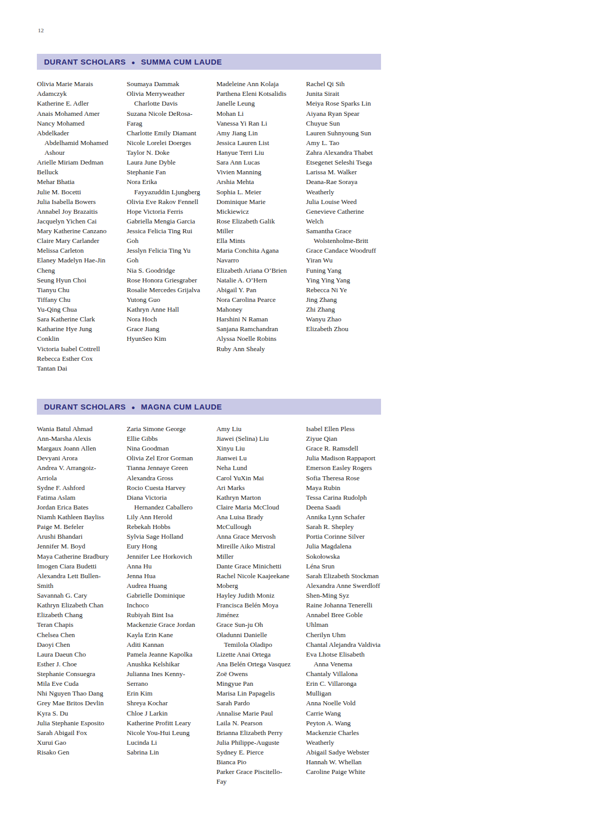12
DURANT SCHOLARS ● SUMMA CUM LAUDE
Olivia Marie Marais Adamczyk
Katherine E. Adler
Anais Mohamed Amer
Nancy Mohamed AbdelkaderAbdelhamid Mohamed Ashour
Arielle Miriam Dedman Belluck
Mehar Bhatia
Julie M. Bocetti
Julia Isabella Bowers
Annabel Joy Brazaitis
Jacquelyn Yichen Cai
Mary Katherine Canzano
Claire Mary Carlander
Melissa Carleton
Elaney Madelyn Hae-Jin Cheng
Seung Hyun Choi
Tianyu Chu
Tiffany Chu
Yu-Qing Chua
Sara Katherine Clark
Katharine Hye Jung Conklin
Victoria Isabel Cottrell
Rebecca Esther Cox
Tantan Dai
Soumaya Dammak
Olivia MerryweatherCharlotte Davis
Suzana Nicole DeRosa-Farag
Charlotte Emily Diamant
Nicole Lorelei Doerges
Taylor N. Doke
Laura June Dyble
Stephanie Fan
Nora ErikaFayyazuddin Ljungberg
Olivia Eve Rakov Fennell
Hope Victoria Ferris
Gabriella Mengia Garcia
Jessica Felicia Ting Rui Goh
Jesslyn Felicia Ting Yu Goh
Nia S. Goodridge
Rose Honora Griesgraber
Rosalie Mercedes Grijalva
Yutong Guo
Kathryn Anne Hall
Nora Hoch
Grace Jiang
HyunSeo Kim
Madeleine Ann Kolaja
Parthena Eleni Kotsalidis
Janelle Leung
Mohan Li
Vanessa Yi Ran Li
Amy Jiang Lin
Jessica Lauren List
Hanyue Terri Liu
Sara Ann Lucas
Vivien Manning
Arshia Mehta
Sophia L. Meier
Dominique Marie Mickiewicz
Rose Elizabeth Galik Miller
Ella Mints
Maria Conchita Agana Navarro
Elizabeth Ariana O’Brien
Natalie A. O’Hern
Abigail Y. Pan
Nora Carolina Pearce Mahoney
Harshini N Raman
Sanjana Ramchandran
Alyssa Noelle Robins
Ruby Ann Shealy
Rachel Qi Sih
Junita Sirait
Meiya Rose Sparks Lin
Aiyana Ryan Spear
Chuyue Sun
Lauren Suhnyoung Sun
Amy L. Tao
Zahra Alexandra Thabet
Etsegenet Seleshi Tsega
Larissa M. Walker
Deana-Rae Soraya Weatherly
Julia Louise Weed
Genevieve Catherine Welch
Samantha GraceWolstenholme-Britt
Grace Candace Woodruff
Yiran Wu
Funing Yang
Ying Ying Yang
Rebecca Ni Ye
Jing Zhang
Zhi Zhang
Wanyu Zhao
Elizabeth Zhou
DURANT SCHOLARS ● MAGNA CUM LAUDE
Wania Batul Ahmad
Ann-Marsha Alexis
Margaux Joann Allen
Devyani Arora
Andrea V. Arrangoiz-Arriola
Sydne F. Ashford
Fatima Aslam
Jordan Erica Bates
Niamh Kathleen Bayliss
Paige M. Befeler
Arushi Bhandari
Jennifer M. Boyd
Maya Catherine Bradbury
Imogen Ciara Budetti
Alexandra Lett Bullen-Smith
Savannah G. Cary
Kathryn Elizabeth Chan
Elizabeth Chang
Teran Chapis
Chelsea Chen
Daoyi Chen
Laura Daeun Cho
Esther J. Choe
Stephanie Consuegra
Mila Eve Cuda
Nhi Nguyen Thao Dang
Grey Mae Britos Devlin
Kyra S. Du
Julia Stephanie Esposito
Sarah Abigail Fox
Xurui Gao
Risako Gen
Zaria Simone George
Ellie Gibbs
Nina Goodman
Olivia Zel Eror Gorman
Tianna Jennaye Green
Alexandra Gross
Rocio Cuesta Harvey
Diana VictoriaHernandez Caballero
Lily Ann Herold
Rebekah Hobbs
Sylvia Sage Holland
Eury Hong
Jennifer Lee Horkovich
Anna Hu
Jenna Hua
Audrea Huang
Gabrielle Dominique Inchoco
Rubiyah Bint Isa
Mackenzie Grace Jordan
Kayla Erin Kane
Aditi Kannan
Pamela Jeanne Kapolka
Anushka Kelshikar
Julianna Ines Kenny-Serrano
Erin Kim
Shreya Kochar
Chloe J Larkin
Katherine Profitt Leary
Nicole You-Hui Leung
Lucinda Li
Sabrina Lin
Amy Liu
Jiawei (Selina) Liu
Xinyu Liu
Jianwei Lu
Neha Lund
Carol YuXin Mai
Ari Marks
Kathryn Marton
Claire Maria McCloud
Ana Luisa Brady McCullough
Anna Grace Mervosh
Mireille Aiko Mistral Miller
Dante Grace Minichetti
Rachel Nicole Kaajeekane Moberg
Hayley Judith Moniz
Francisca Belén Moya Jiménez
Grace Sun-ju Oh
Oladunni DanielleTemilola Oladipo
Lizette Anai Ortega
Ana Belén Ortega Vasquez
Zoë Owens
Mingyue Pan
Marisa Lin Papagelis
Sarah Pardo
Annalise Marie Paul
Laila N. Pearson
Brianna Elizabeth Perry
Julia Philippe-Auguste
Sydney E. Pierce
Bianca Pio
Parker Grace Piscitello-Fay
Isabel Ellen Pless
Ziyue Qian
Grace R. Ramsdell
Julia Madison Rappaport
Emerson Easley Rogers
Sofia Theresa Rose
Maya Rubin
Tessa Carina Rudolph
Deena Saadi
Annika Lynn Schafer
Sarah R. Shepley
Portia Corinne Silver
Julia Magdalena Sokołowska
Léna Srun
Sarah Elizabeth Stockman
Alexandra Anne Swerdloff
Shen-Ming Syz
Raine Johanna Tenerelli
Annabel Bree Goble Uhlman
Cherilyn Uhm
Chantal Alejandra Valdivia
Eva Lhotse ElisabethAnna Venema
Chantaly Villalona
Erin C. Villaronga Mulligan
Anna Noelle Vold
Carrie Wang
Peyton A. Wang
Mackenzie Charles Weatherly
Abigail Sadye Webster
Hannah W. Whellan
Caroline Paige White